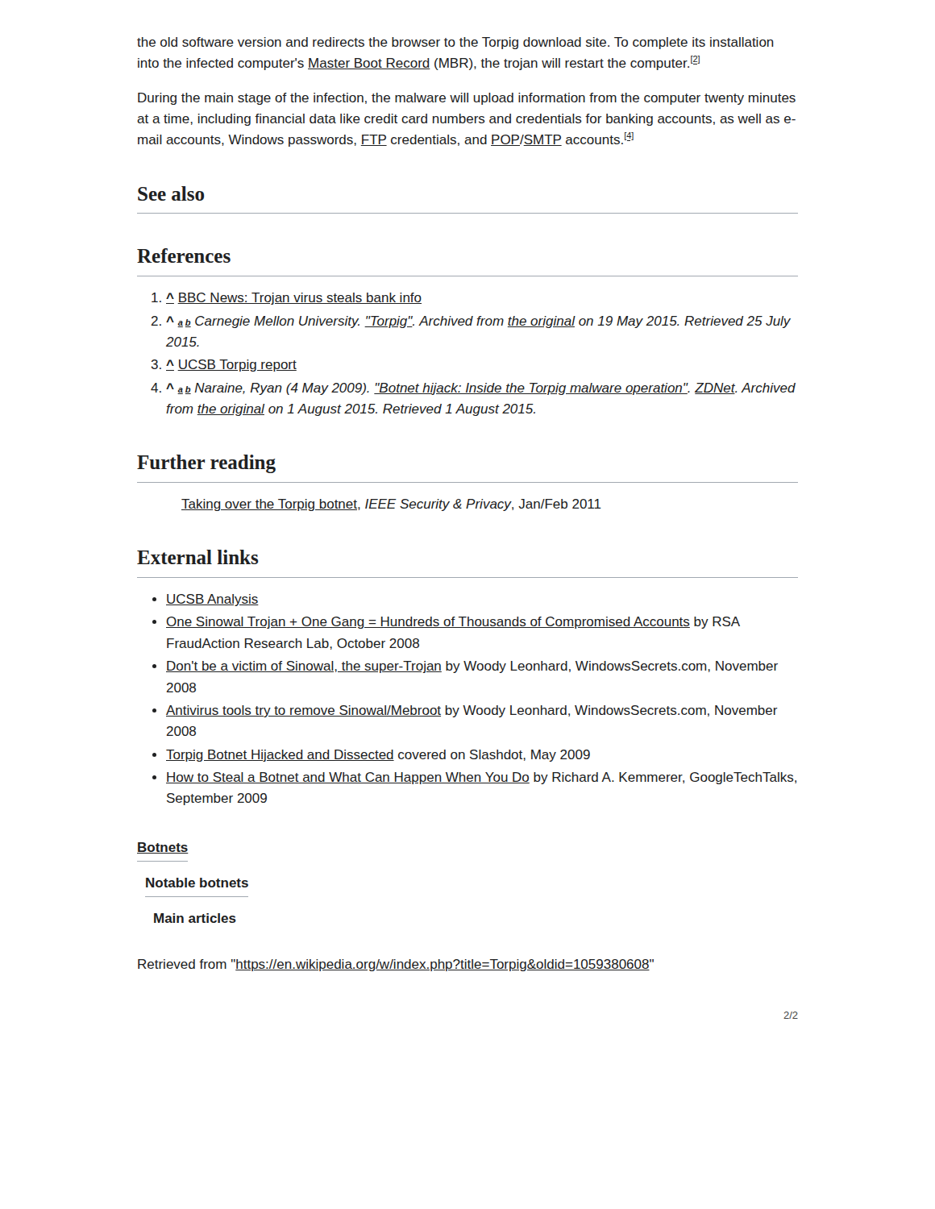the old software version and redirects the browser to the Torpig download site. To complete its installation into the infected computer's Master Boot Record (MBR), the trojan will restart the computer.[2]
During the main stage of the infection, the malware will upload information from the computer twenty minutes at a time, including financial data like credit card numbers and credentials for banking accounts, as well as e-mail accounts, Windows passwords, FTP credentials, and POP/SMTP accounts.[4]
See also
References
^ BBC News: Trojan virus steals bank info
^ a b Carnegie Mellon University. "Torpig". Archived from the original on 19 May 2015. Retrieved 25 July 2015.
^ UCSB Torpig report
^ a b Naraine, Ryan (4 May 2009). "Botnet hijack: Inside the Torpig malware operation". ZDNet. Archived from the original on 1 August 2015. Retrieved 1 August 2015.
Further reading
Taking over the Torpig botnet, IEEE Security & Privacy, Jan/Feb 2011
External links
UCSB Analysis
One Sinowal Trojan + One Gang = Hundreds of Thousands of Compromised Accounts by RSA FraudAction Research Lab, October 2008
Don't be a victim of Sinowal, the super-Trojan by Woody Leonhard, WindowsSecrets.com, November 2008
Antivirus tools try to remove Sinowal/Mebroot by Woody Leonhard, WindowsSecrets.com, November 2008
Torpig Botnet Hijacked and Dissected covered on Slashdot, May 2009
How to Steal a Botnet and What Can Happen When You Do by Richard A. Kemmerer, GoogleTechTalks, September 2009
Botnets
Notable botnets
Main articles
Retrieved from "https://en.wikipedia.org/w/index.php?title=Torpig&oldid=1059380608"
2/2